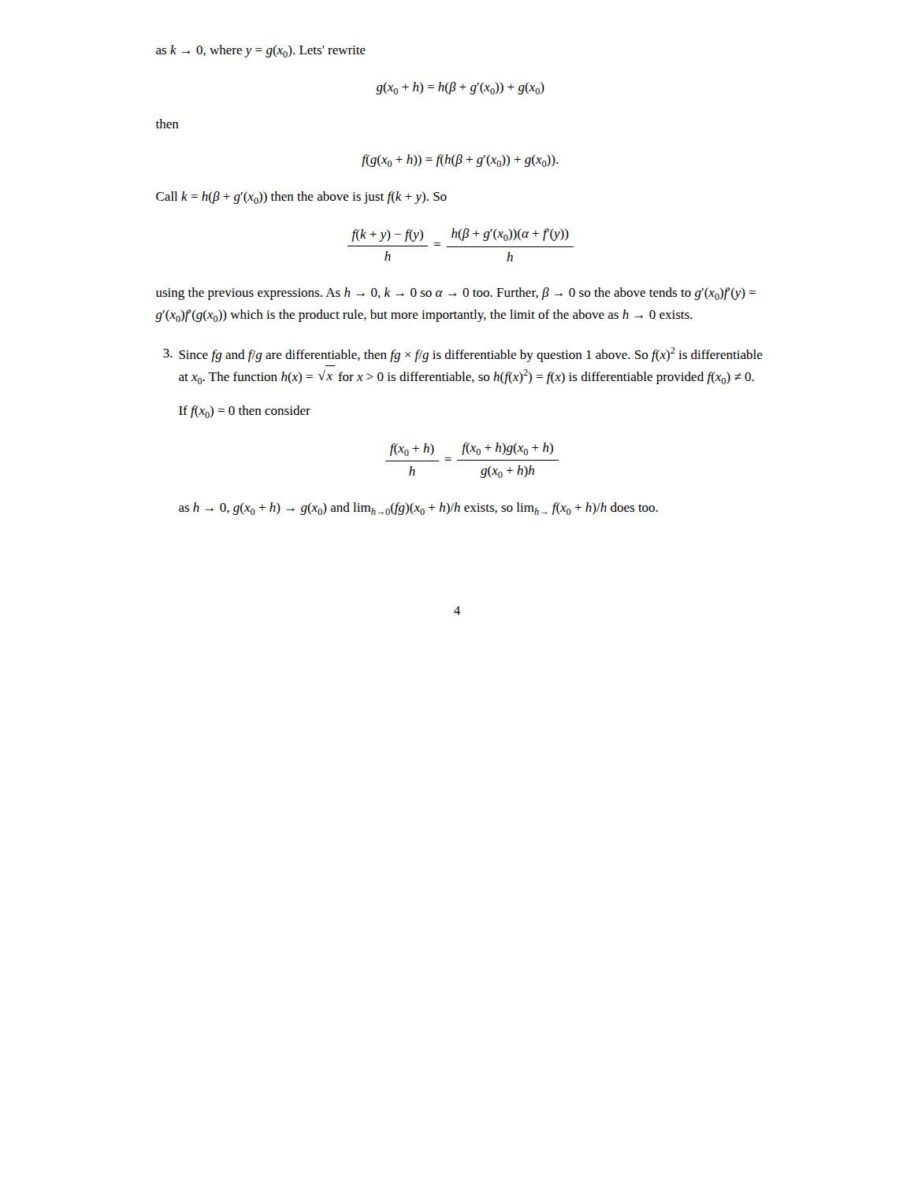as k → 0, where y = g(x0). Lets' rewrite
g(x0 + h) = h(β + g′(x0)) + g(x0)
then
f(g(x0 + h)) = f(h(β + g′(x0)) + g(x0)).
Call k = h(β + g′(x0)) then the above is just f(k + y). So
f(k + y) − f(y) h = h(β + g′(x0))(α + f′(y)) h
using the previous expressions. As h → 0, k → 0 so α → 0 too. Further, β → 0 so the above tends to g′(x0)f′(y) = g′(x0)f′(g(x0)) which is the product rule, but more importantly, the limit of the above as h → 0 exists.
3.
Since fg and f/g are differentiable, then fg × f/g is differentiable by question 1 above. So f(x)2 is differentiable at x0. The function h(x) = √x for x > 0 is differentiable, so h(f(x)2) = f(x) is differentiable provided f(x0) ≠ 0.
If f(x0) = 0 then consider
f(x0 + h) h = f(x0 + h)g(x0 + h) g(x0 + h)h
as h → 0, g(x0 + h) → g(x0) and limh→0(fg)(x0 + h)/h exists, so limh→ f(x0 + h)/h does too.
4